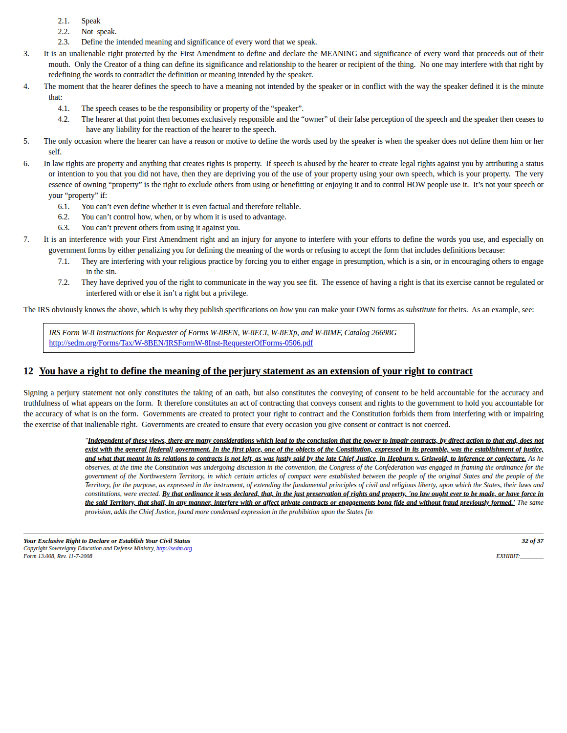2.1. Speak
2.2. Not speak.
2.3. Define the intended meaning and significance of every word that we speak.
3. It is an unalienable right protected by the First Amendment to define and declare the MEANING and significance of every word that proceeds out of their mouth. Only the Creator of a thing can define its significance and relationship to the hearer or recipient of the thing. No one may interfere with that right by redefining the words to contradict the definition or meaning intended by the speaker.
4. The moment that the hearer defines the speech to have a meaning not intended by the speaker or in conflict with the way the speaker defined it is the minute that:
4.1. The speech ceases to be the responsibility or property of the “speaker”.
4.2. The hearer at that point then becomes exclusively responsible and the “owner” of their false perception of the speech and the speaker then ceases to have any liability for the reaction of the hearer to the speech.
5. The only occasion where the hearer can have a reason or motive to define the words used by the speaker is when the speaker does not define them him or her self.
6. In law rights are property and anything that creates rights is property. If speech is abused by the hearer to create legal rights against you by attributing a status or intention to you that you did not have, then they are depriving you of the use of your property using your own speech, which is your property. The very essence of owning “property” is the right to exclude others from using or benefitting or enjoying it and to control HOW people use it. It’s not your speech or your “property” if:
6.1. You can’t even define whether it is even factual and therefore reliable.
6.2. You can’t control how, when, or by whom it is used to advantage.
6.3. You can’t prevent others from using it against you.
7. It is an interference with your First Amendment right and an injury for anyone to interfere with your efforts to define the words you use, and especially on government forms by either penalizing you for defining the meaning of the words or refusing to accept the form that includes definitions because:
7.1. They are interfering with your religious practice by forcing you to either engage in presumption, which is a sin, or in encouraging others to engage in the sin.
7.2. They have deprived you of the right to communicate in the way you see fit. The essence of having a right is that its exercise cannot be regulated or interfered with or else it isn’t a right but a privilege.
The IRS obviously knows the above, which is why they publish specifications on how you can make your OWN forms as substitute for theirs. As an example, see:
IRS Form W-8 Instructions for Requester of Forms W-8BEN, W-8ECI, W-8EXp, and W-8IMF, Catalog 26698G
http://sedm.org/Forms/Tax/W-8BEN/IRSFormW-8Inst-RequesterOfForms-0506.pdf
12 You have a right to define the meaning of the perjury statement as an extension of your right to contract
Signing a perjury statement not only constitutes the taking of an oath, but also constitutes the conveying of consent to be held accountable for the accuracy and truthfulness of what appears on the form. It therefore constitutes an act of contracting that conveys consent and rights to the government to hold you accountable for the accuracy of what is on the form. Governments are created to protect your right to contract and the Constitution forbids them from interfering with or impairing the exercise of that inalienable right. Governments are created to ensure that every occasion you give consent or contract is not coerced.
"Independent of these views, there are many considerations which lead to the conclusion that the power to impair contracts, by direct action to that end, does not exist with the general [federal] government. In the first place, one of the objects of the Constitution, expressed in its preamble, was the establishment of justice, and what that meant in its relations to contracts is not left, as was justly said by the late Chief Justice, in Hepburn v. Griswold, to inference or conjecture. As he observes, at the time the Constitution was undergoing discussion in the convention, the Congress of the Confederation was engaged in framing the ordinance for the government of the Northwestern Territory, in which certain articles of compact were established between the people of the original States and the people of the Territory, for the purpose, as expressed in the instrument, of extending the fundamental principles of civil and religious liberty, upon which the States, their laws and constitutions, were erected. By that ordinance it was declared, that, in the just preservation of rights and property, 'no law ought ever to be made, or have force in the said Territory, that shall, in any manner, interfere with or affect private contracts or engagements bona fide and without fraud previously formed.' The same provision, adds the Chief Justice, found more condensed expression in the prohibition upon the States [in
Your Exclusive Right to Declare or Establish Your Civil Status 32 of 37
Copyright Sovereignty Education and Defense Ministry, http://sedm.org
Form 13.008, Rev. 11-7-2008 EXHIBIT:________